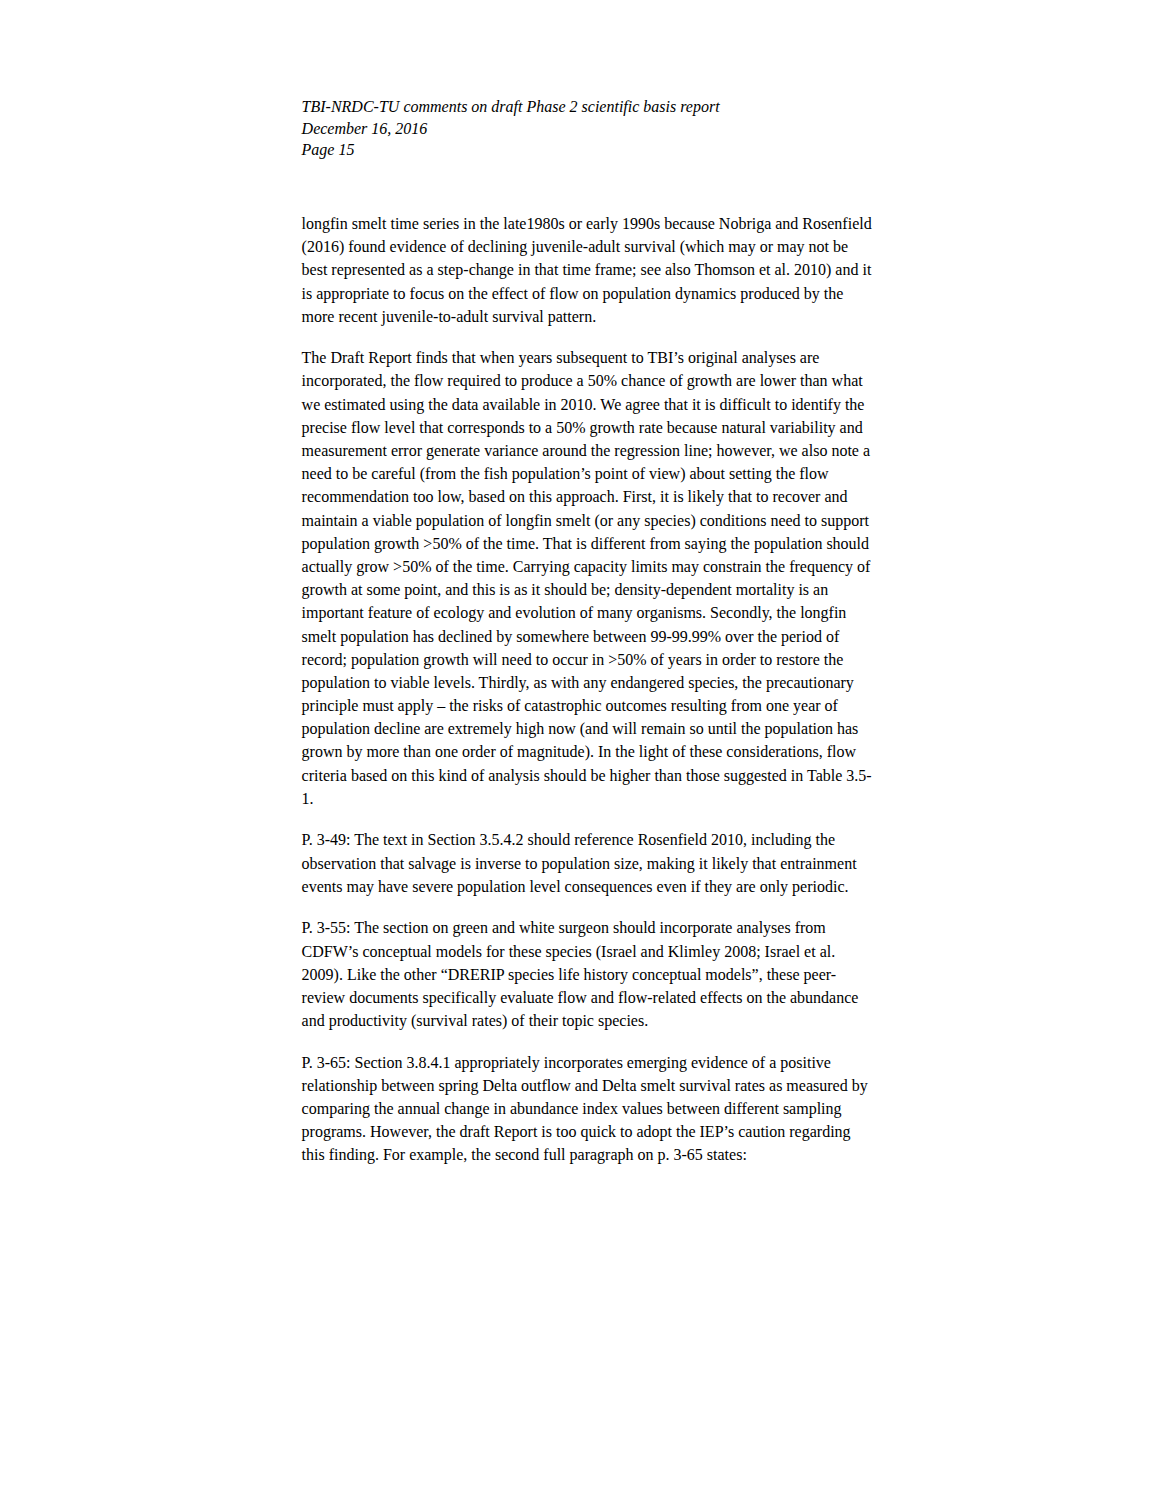TBI-NRDC-TU comments on draft Phase 2 scientific basis report December 16, 2016 Page 15
longfin smelt time series in the late1980s or early 1990s because Nobriga and Rosenfield (2016) found evidence of declining juvenile-adult survival (which may or may not be best represented as a step-change in that time frame; see also Thomson et al. 2010) and it is appropriate to focus on the effect of flow on population dynamics produced by the more recent juvenile-to-adult survival pattern.
The Draft Report finds that when years subsequent to TBI’s original analyses are incorporated, the flow required to produce a 50% chance of growth are lower than what we estimated using the data available in 2010. We agree that it is difficult to identify the precise flow level that corresponds to a 50% growth rate because natural variability and measurement error generate variance around the regression line; however, we also note a need to be careful (from the fish population’s point of view) about setting the flow recommendation too low, based on this approach. First, it is likely that to recover and maintain a viable population of longfin smelt (or any species) conditions need to support population growth >50% of the time. That is different from saying the population should actually grow >50% of the time. Carrying capacity limits may constrain the frequency of growth at some point, and this is as it should be; density-dependent mortality is an important feature of ecology and evolution of many organisms. Secondly, the longfin smelt population has declined by somewhere between 99-99.99% over the period of record; population growth will need to occur in >50% of years in order to restore the population to viable levels. Thirdly, as with any endangered species, the precautionary principle must apply – the risks of catastrophic outcomes resulting from one year of population decline are extremely high now (and will remain so until the population has grown by more than one order of magnitude). In the light of these considerations, flow criteria based on this kind of analysis should be higher than those suggested in Table 3.5-1.
P. 3-49: The text in Section 3.5.4.2 should reference Rosenfield 2010, including the observation that salvage is inverse to population size, making it likely that entrainment events may have severe population level consequences even if they are only periodic.
P. 3-55: The section on green and white surgeon should incorporate analyses from CDFW’s conceptual models for these species (Israel and Klimley 2008; Israel et al. 2009). Like the other “DRERIP species life history conceptual models”, these peer-review documents specifically evaluate flow and flow-related effects on the abundance and productivity (survival rates) of their topic species.
P. 3-65: Section 3.8.4.1 appropriately incorporates emerging evidence of a positive relationship between spring Delta outflow and Delta smelt survival rates as measured by comparing the annual change in abundance index values between different sampling programs. However, the draft Report is too quick to adopt the IEP’s caution regarding this finding. For example, the second full paragraph on p. 3-65 states: